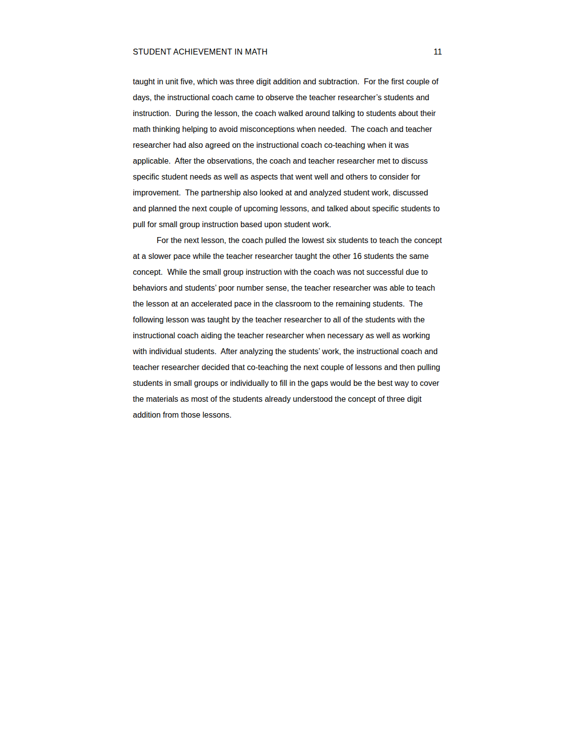Student Achievement in Math 11
taught in unit five, which was three digit addition and subtraction. For the first couple of days, the instructional coach came to observe the teacher researcher’s students and instruction. During the lesson, the coach walked around talking to students about their math thinking helping to avoid misconceptions when needed. The coach and teacher researcher had also agreed on the instructional coach co-teaching when it was applicable. After the observations, the coach and teacher researcher met to discuss specific student needs as well as aspects that went well and others to consider for improvement. The partnership also looked at and analyzed student work, discussed and planned the next couple of upcoming lessons, and talked about specific students to pull for small group instruction based upon student work.
For the next lesson, the coach pulled the lowest six students to teach the concept at a slower pace while the teacher researcher taught the other 16 students the same concept. While the small group instruction with the coach was not successful due to behaviors and students’ poor number sense, the teacher researcher was able to teach the lesson at an accelerated pace in the classroom to the remaining students. The following lesson was taught by the teacher researcher to all of the students with the instructional coach aiding the teacher researcher when necessary as well as working with individual students. After analyzing the students’ work, the instructional coach and teacher researcher decided that co-teaching the next couple of lessons and then pulling students in small groups or individually to fill in the gaps would be the best way to cover the materials as most of the students already understood the concept of three digit addition from those lessons.